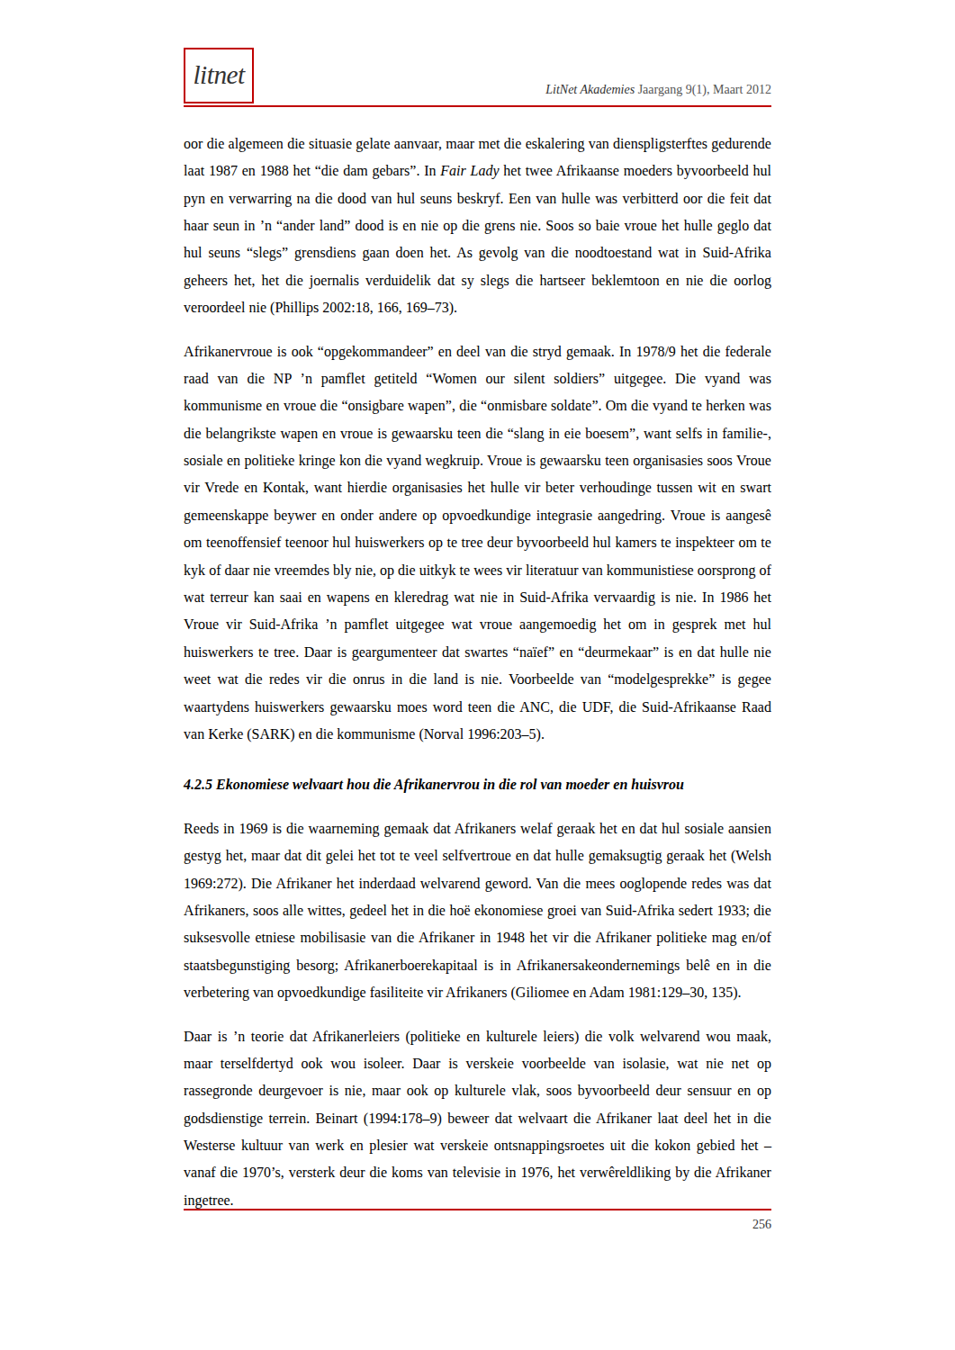litnet
LitNet Akademies Jaargang 9(1), Maart 2012
oor die algemeen die situasie gelate aanvaar, maar met die eskalering van dienspligsterftes gedurende laat 1987 en 1988 het “die dam gebars”. In Fair Lady het twee Afrikaanse moeders byvoorbeeld hul pyn en verwarring na die dood van hul seuns beskryf. Een van hulle was verbitterd oor die feit dat haar seun in ’n “ander land” dood is en nie op die grens nie. Soos so baie vroue het hulle geglo dat hul seuns “slegs” grensdiens gaan doen het. As gevolg van die noodtoestand wat in Suid-Afrika geheers het, het die joernalis verduidelik dat sy slegs die hartseer beklemtoon en nie die oorlog veroordeel nie (Phillips 2002:18, 166, 169–73).
Afrikanervroue is ook “opgekommandeer” en deel van die stryd gemaak. In 1978/9 het die federale raad van die NP ’n pamflet getiteld “Women our silent soldiers” uitgegee. Die vyand was kommunisme en vroue die “onsigbare wapen”, die “onmisbare soldate”. Om die vyand te herken was die belangrikste wapen en vroue is gewaarsku teen die “slang in eie boesem”, want selfs in familie-, sosiale en politieke kringe kon die vyand wegkruip. Vroue is gewaarsku teen organisasies soos Vroue vir Vrede en Kontak, want hierdie organisasies het hulle vir beter verhoudinge tussen wit en swart gemeenskappe beywer en onder andere op opvoedkundige integrasie aangedring. Vroue is aangesê om teenoffensief teenoor hul huiswerkers op te tree deur byvoorbeeld hul kamers te inspekteer om te kyk of daar nie vreemdes bly nie, op die uitkyk te wees vir literatuur van kommunistiese oorsprong of wat terreur kan saai en wapens en kleredrag wat nie in Suid-Afrika vervaardig is nie. In 1986 het Vroue vir Suid-Afrika ’n pamflet uitgegee wat vroue aangemoedig het om in gesprek met hul huiswerkers te tree. Daar is geargumenteer dat swartes “naïef” en “deurmekaar” is en dat hulle nie weet wat die redes vir die onrus in die land is nie. Voorbeelde van “modelgesprekke” is gegee waartydens huiswerkers gewaarsku moes word teen die ANC, die UDF, die Suid-Afrikaanse Raad van Kerke (SARK) en die kommunisme (Norval 1996:203–5).
4.2.5 Ekonomiese welvaart hou die Afrikanervrou in die rol van moeder en huisvrou
Reeds in 1969 is die waarneming gemaak dat Afrikaners welaf geraak het en dat hul sosiale aansien gestyg het, maar dat dit gelei het tot te veel selfvertroue en dat hulle gemaksugtig geraak het (Welsh 1969:272). Die Afrikaner het inderdaad welvarend geword. Van die mees ooglopende redes was dat Afrikaners, soos alle wittes, gedeel het in die hoë ekonomiese groei van Suid-Afrika sedert 1933; die suksesvolle etniese mobilisasie van die Afrikaner in 1948 het vir die Afrikaner politieke mag en/of staatsbegunstiging besorg; Afrikanerboerekapitaal is in Afrikanersakeondernemings belê en in die verbetering van opvoedkundige fasiliteite vir Afrikaners (Giliomee en Adam 1981:129–30, 135).
Daar is ’n teorie dat Afrikanerleiers (politieke en kulturele leiers) die volk welvarend wou maak, maar terselfdertyd ook wou isoleer. Daar is verskeie voorbeelde van isolasie, wat nie net op rassegronde deurgevoer is nie, maar ook op kulturele vlak, soos byvoorbeeld deur sensuur en op godsdienstige terrein. Beinart (1994:178–9) beweer dat welvaart die Afrikaner laat deel het in die Westerse kultuur van werk en plesier wat verskeie ontsnappingsroetes uit die kokon gebied het – vanaf die 1970’s, versterk deur die koms van televisie in 1976, het verwêreldliking by die Afrikaner ingetree.
256